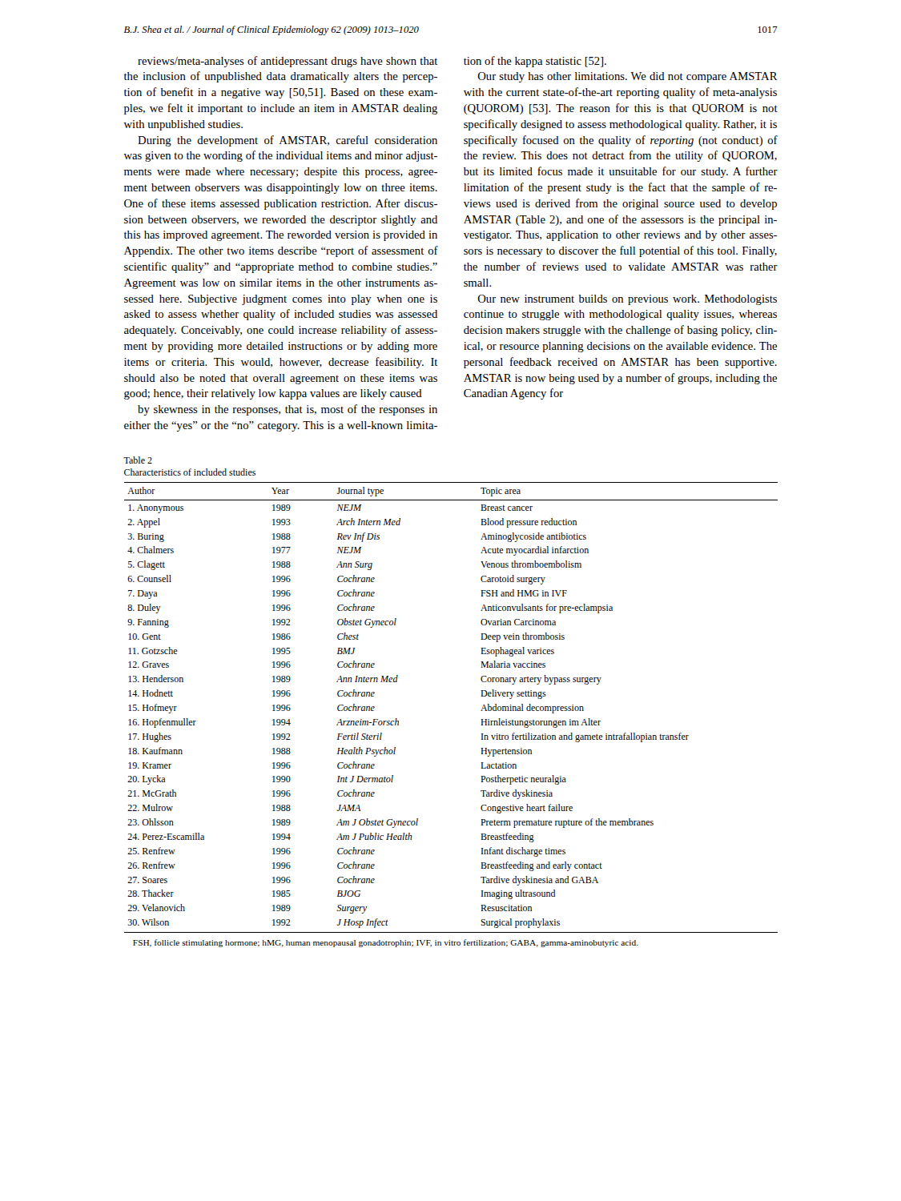B.J. Shea et al. / Journal of Clinical Epidemiology 62 (2009) 1013–1020 1017
reviews/meta-analyses of antidepressant drugs have shown that the inclusion of unpublished data dramatically alters the perception of benefit in a negative way [50,51]. Based on these examples, we felt it important to include an item in AMSTAR dealing with unpublished studies.
During the development of AMSTAR, careful consideration was given to the wording of the individual items and minor adjustments were made where necessary; despite this process, agreement between observers was disappointingly low on three items. One of these items assessed publication restriction. After discussion between observers, we reworded the descriptor slightly and this has improved agreement. The reworded version is provided in Appendix. The other two items describe “report of assessment of scientific quality” and “appropriate method to combine studies.” Agreement was low on similar items in the other instruments assessed here. Subjective judgment comes into play when one is asked to assess whether quality of included studies was assessed adequately. Conceivably, one could increase reliability of assessment by providing more detailed instructions or by adding more items or criteria. This would, however, decrease feasibility. It should also be noted that overall agreement on these items was good; hence, their relatively low kappa values are likely caused
by skewness in the responses, that is, most of the responses in either the “yes” or the “no” category. This is a well-known limitation of the kappa statistic [52].
Our study has other limitations. We did not compare AMSTAR with the current state-of-the-art reporting quality of meta-analysis (QUOROM) [53]. The reason for this is that QUOROM is not specifically designed to assess methodological quality. Rather, it is specifically focused on the quality of reporting (not conduct) of the review. This does not detract from the utility of QUOROM, but its limited focus made it unsuitable for our study. A further limitation of the present study is the fact that the sample of reviews used is derived from the original source used to develop AMSTAR (Table 2), and one of the assessors is the principal investigator. Thus, application to other reviews and by other assessors is necessary to discover the full potential of this tool. Finally, the number of reviews used to validate AMSTAR was rather small.
Our new instrument builds on previous work. Methodologists continue to struggle with methodological quality issues, whereas decision makers struggle with the challenge of basing policy, clinical, or resource planning decisions on the available evidence. The personal feedback received on AMSTAR has been supportive. AMSTAR is now being used by a number of groups, including the Canadian Agency for
Table 2
Characteristics of included studies
| Author | Year | Journal type | Topic area |
| --- | --- | --- | --- |
| 1. Anonymous | 1989 | NEJM | Breast cancer |
| 2. Appel | 1993 | Arch Intern Med | Blood pressure reduction |
| 3. Buring | 1988 | Rev Inf Dis | Aminoglycoside antibiotics |
| 4. Chalmers | 1977 | NEJM | Acute myocardial infarction |
| 5. Clagett | 1988 | Ann Surg | Venous thromboembolism |
| 6. Counsell | 1996 | Cochrane | Carotoid surgery |
| 7. Daya | 1996 | Cochrane | FSH and HMG in IVF |
| 8. Duley | 1996 | Cochrane | Anticonvulsants for pre-eclampsia |
| 9. Fanning | 1992 | Obstet Gynecol | Ovarian Carcinoma |
| 10. Gent | 1986 | Chest | Deep vein thrombosis |
| 11. Gotzsche | 1995 | BMJ | Esophageal varices |
| 12. Graves | 1996 | Cochrane | Malaria vaccines |
| 13. Henderson | 1989 | Ann Intern Med | Coronary artery bypass surgery |
| 14. Hodnett | 1996 | Cochrane | Delivery settings |
| 15. Hofmeyr | 1996 | Cochrane | Abdominal decompression |
| 16. Hopfenmuller | 1994 | Arzneim-Forsch | Hirnleistungstorungen im Alter |
| 17. Hughes | 1992 | Fertil Steril | In vitro fertilization and gamete intrafallopian transfer |
| 18. Kaufmann | 1988 | Health Psychol | Hypertension |
| 19. Kramer | 1996 | Cochrane | Lactation |
| 20. Lycka | 1990 | Int J Dermatol | Postherpetic neuralgia |
| 21. McGrath | 1996 | Cochrane | Tardive dyskinesia |
| 22. Mulrow | 1988 | JAMA | Congestive heart failure |
| 23. Ohlsson | 1989 | Am J Obstet Gynecol | Preterm premature rupture of the membranes |
| 24. Perez-Escamilla | 1994 | Am J Public Health | Breastfeeding |
| 25. Renfrew | 1996 | Cochrane | Infant discharge times |
| 26. Renfrew | 1996 | Cochrane | Breastfeeding and early contact |
| 27. Soares | 1996 | Cochrane | Tardive dyskinesia and GABA |
| 28. Thacker | 1985 | BJOG | Imaging ultrasound |
| 29. Velanovich | 1989 | Surgery | Resuscitation |
| 30. Wilson | 1992 | J Hosp Infect | Surgical prophylaxis |
FSH, follicle stimulating hormone; hMG, human menopausal gonadotrophin; IVF, in vitro fertilization; GABA, gamma-aminobutyric acid.